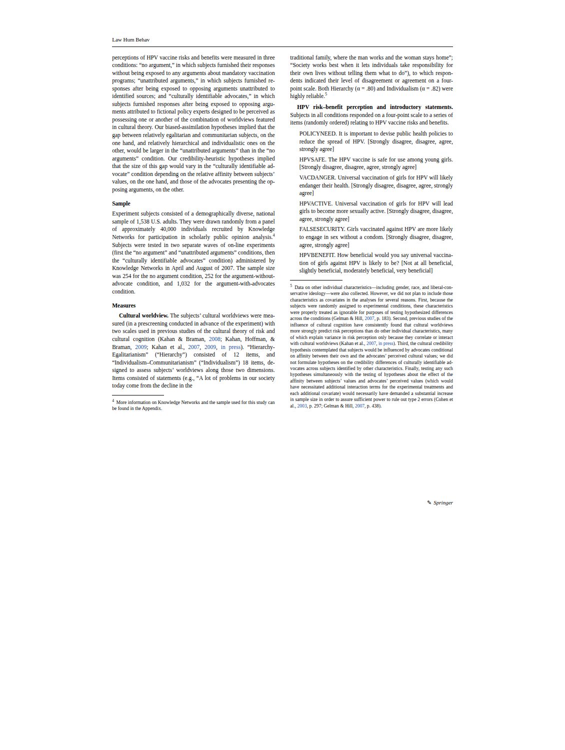Law Hum Behav
perceptions of HPV vaccine risks and benefits were measured in three conditions: “no argument,” in which subjects furnished their responses without being exposed to any arguments about mandatory vaccination programs; “unattributed arguments,” in which subjects furnished responses after being exposed to opposing arguments unattributed to identified sources; and “culturally identifiable advocates,” in which subjects furnished responses after being exposed to opposing arguments attributed to fictional policy experts designed to be perceived as possessing one or another of the combination of worldviews featured in cultural theory. Our biased-assimilation hypotheses implied that the gap between relatively egalitarian and communitarian subjects, on the one hand, and relatively hierarchical and individualistic ones on the other, would be larger in the “unattributed arguments” than in the “no arguments” condition. Our credibility-heuristic hypotheses implied that the size of this gap would vary in the “culturally identifiable advocate” condition depending on the relative affinity between subjects’ values, on the one hand, and those of the advocates presenting the opposing arguments, on the other.
Sample
Experiment subjects consisted of a demographically diverse, national sample of 1,538 U.S. adults. They were drawn randomly from a panel of approximately 40,000 individuals recruited by Knowledge Networks for participation in scholarly public opinion analysis.4 Subjects were tested in two separate waves of on-line experiments (first the “no argument” and “unattributed arguments” conditions, then the “culturally identifiable advocates” condition) administered by Knowledge Networks in April and August of 2007. The sample size was 254 for the no argument condition, 252 for the argument-without-advocate condition, and 1,032 for the argument-with-advocates condition.
Measures
Cultural worldview. The subjects’ cultural worldviews were measured (in a prescreening conducted in advance of the experiment) with two scales used in previous studies of the cultural theory of risk and cultural cognition (Kahan & Braman, 2008; Kahan, Hoffman, & Braman, 2009; Kahan et al., 2007, 2009, in press). “Hierarchy-Egalitarianism” (“Hierarchy”) consisted of 12 items, and “Individualism–Communitarianism” (“Individualism”) 18 items, designed to assess subjects’ worldviews along those two dimensions. Items consisted of statements (e.g., “A lot of problems in our society today come from the decline in the
4 More information on Knowledge Networks and the sample used for this study can be found in the Appendix.
traditional family, where the man works and the woman stays home”; “Society works best when it lets individuals take responsibility for their own lives without telling them what to do”), to which respondents indicated their level of disagreement or agreement on a four-point scale. Both Hierarchy (α = .80) and Individualism (α = .82) were highly reliable.5
HPV risk–benefit perception and introductory statements. Subjects in all conditions responded on a four-point scale to a series of items (randomly ordered) relating to HPV vaccine risks and benefits.
POLICYNEED. It is important to devise public health policies to reduce the spread of HPV. [Strongly disagree, disagree, agree, strongly agree]
HPVSAFE. The HPV vaccine is safe for use among young girls. [Strongly disagree, disagree, agree, strongly agree]
VACDANGER. Universal vaccination of girls for HPV will likely endanger their health. [Strongly disagree, disagree, agree, strongly agree]
HPVACTIVE. Universal vaccination of girls for HPV will lead girls to become more sexually active. [Strongly disagree, disagree, agree, strongly agree]
FALSESECURITY. Girls vaccinated against HPV are more likely to engage in sex without a condom. [Strongly disagree, disagree, agree, strongly agree]
HPVBENEFIT. How beneficial would you say universal vaccination of girls against HPV is likely to be? [Not at all beneficial, slightly beneficial, moderately beneficial, very beneficial]
5 Data on other individual characteristics—including gender, race, and liberal-conservative ideology—were also collected. However, we did not plan to include those characteristics as covariates in the analyses for several reasons. First, because the subjects were randomly assigned to experimental conditions, these characteristics were properly treated as ignorable for purposes of testing hypothesized differences across the conditions (Gelman & Hill, 2007, p. 183). Second, previous studies of the influence of cultural cognition have consistently found that cultural worldviews more strongly predict risk perceptions than do other individual characteristics, many of which explain variance in risk perception only because they correlate or interact with cultural worldviews (Kahan et al., 2007, in press). Third, the cultural credibility hypothesis contemplated that subjects would be influenced by advocates conditional on affinity between their own and the advocates’ perceived cultural values; we did not formulate hypotheses on the credibility differences of culturally identifiable advocates across subjects identified by other characteristics. Finally, testing any such hypotheses simultaneously with the testing of hypotheses about the effect of the affinity between subjects’ values and advocates’ perceived values (which would have necessitated additional interaction terms for the experimental treatments and each additional covariate) would necessarily have demanded a substantial increase in sample size in order to assure sufficient power to rule out type 2 errors (Cohen et al., 2003, p. 297; Gelman & Hill, 2007, p. 438).
✎Springer